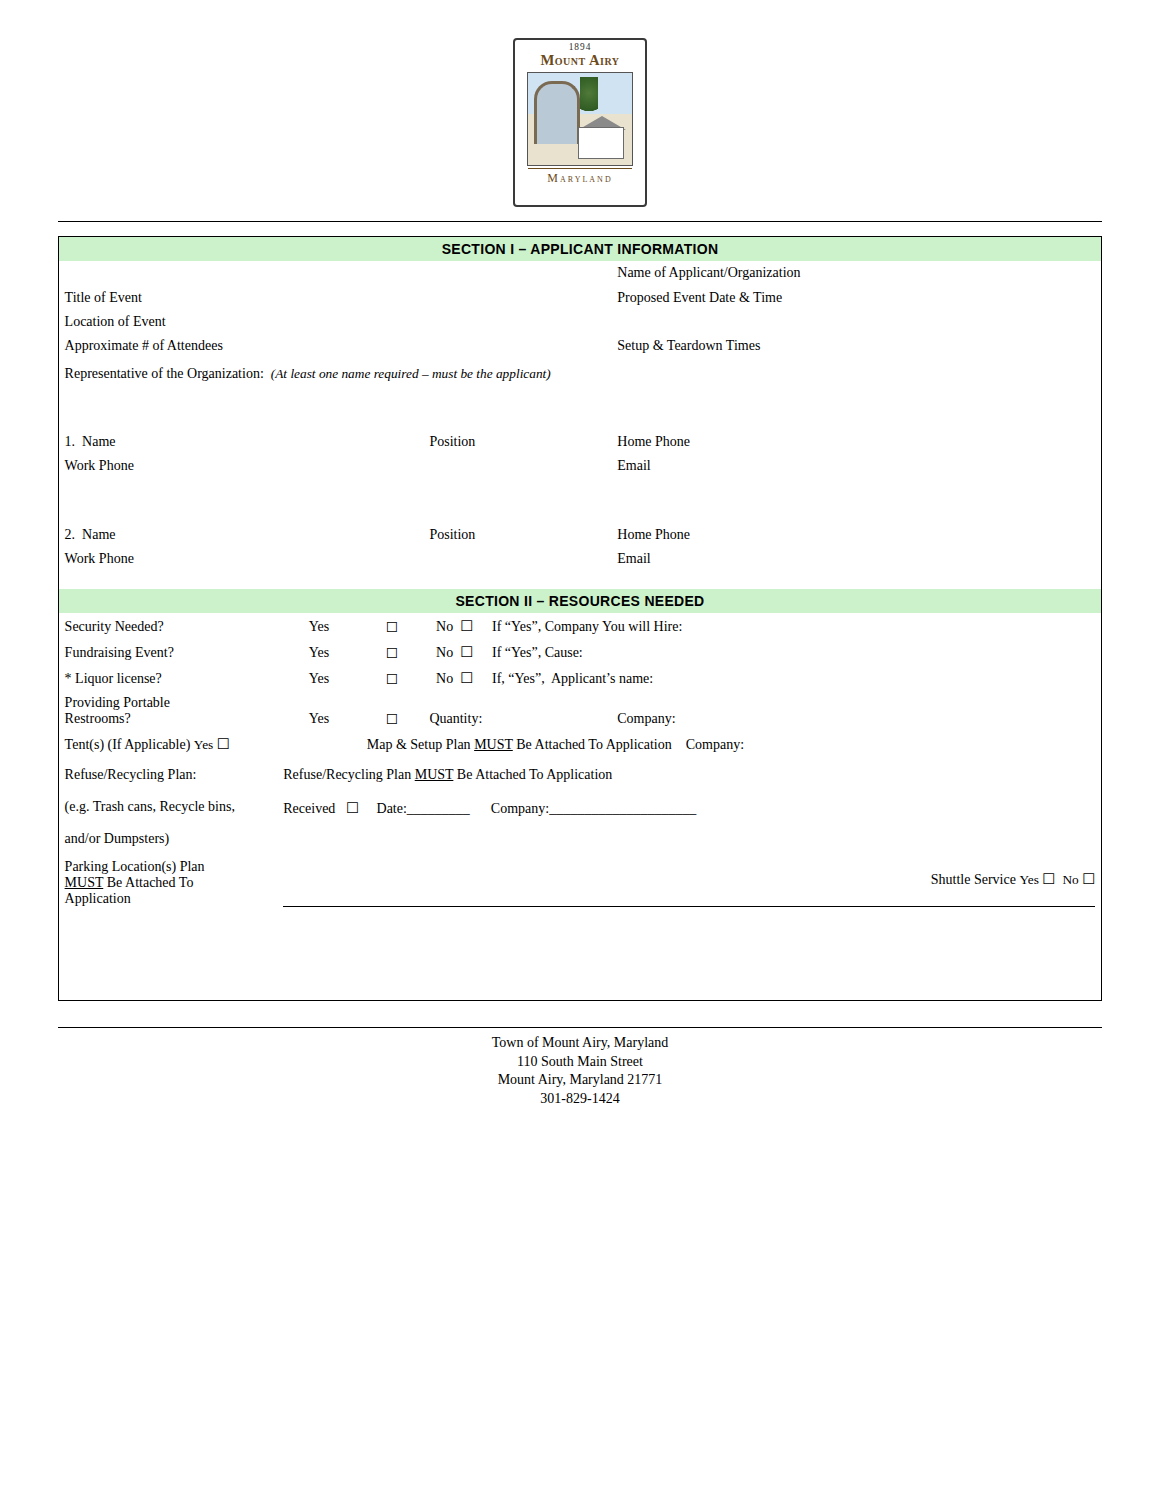1894
Mount Airy
Maryland
| SECTION I – APPLICANT INFORMATION |
| Title of Event | | Name of Applicant/Organization | |
| Proposed Event Date & Time | |
| Location of Event | | | |
| Approximate # of Attendees | | Setup & Teardown Times | |
| Representative of the Organization: (At least one name required – must be the applicant) |
| 1. Name | | Position | | Home Phone | |
| Work Phone | | | | Email | |
| 2. Name | | Position | | Home Phone | |
| Work Phone | | | | Email | |
| SECTION II – RESOURCES NEEDED |
| Security Needed? | Yes | ☐ | No ☐ | If “Yes”, Company You will Hire: | |
| Fundraising Event? | Yes | ☐ | No ☐ | If “Yes”, Cause: | |
| * Liquor license? | Yes | ☐ | No ☐ | If, “Yes”, Applicant’s name: | |
| Providing Portable Restrooms? | Yes | ☐ | Quantity: | | Company: | |
| Tent(s) (If Applicable) Yes ☐ | Map & Setup Plan MUST Be Attached To Application Company: | |
| Refuse/Recycling Plan: (e.g. Trash cans, Recycle bins, and/or Dumpsters) | Refuse/Recycling Plan MUST Be Attached To Application Received ☐ Date:_________ Company:_____________________ |
| Parking Location(s) Plan MUST Be Attached To Application | Shuttle Service Yes ☐ No ☐ |
Town of Mount Airy, Maryland
110 South Main Street
Mount Airy, Maryland 21771
301-829-1424